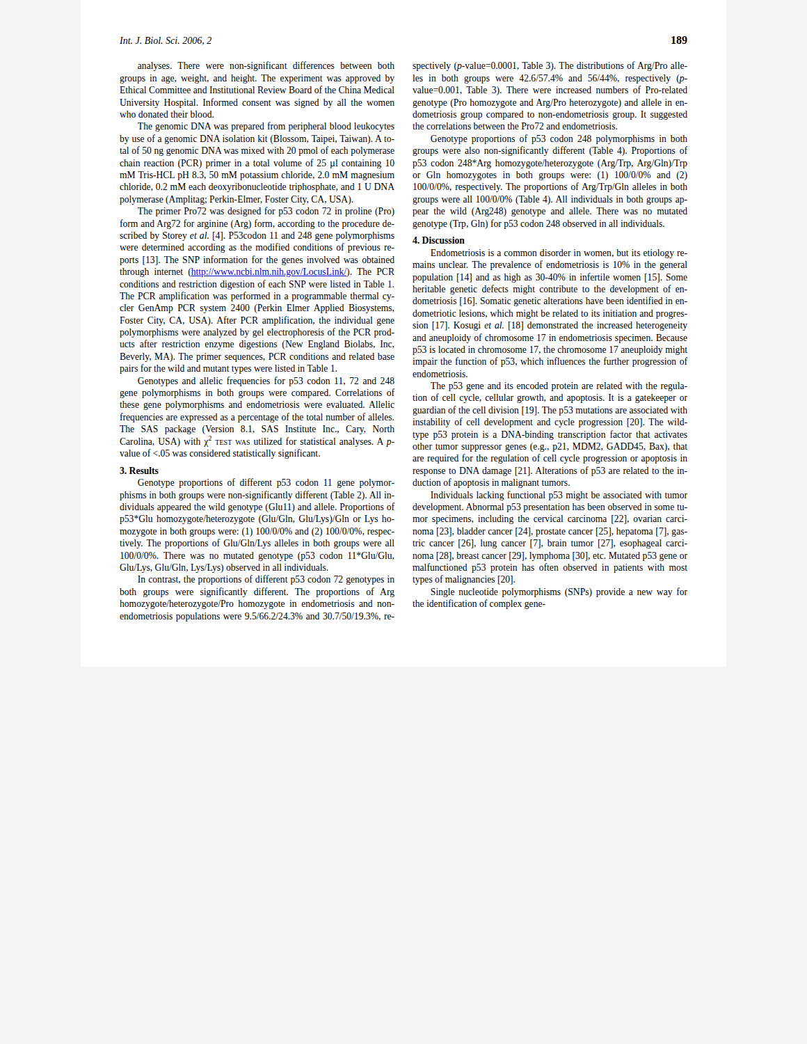Int. J. Biol. Sci. 2006, 2 189
analyses. There were non-significant differences between both groups in age, weight, and height. The experiment was approved by Ethical Committee and Institutional Review Board of the China Medical University Hospital. Informed consent was signed by all the women who donated their blood.
The genomic DNA was prepared from peripheral blood leukocytes by use of a genomic DNA isolation kit (Blossom, Taipei, Taiwan). A total of 50 ng genomic DNA was mixed with 20 pmol of each polymerase chain reaction (PCR) primer in a total volume of 25 µl containing 10 mM Tris-HCL pH 8.3, 50 mM potassium chloride, 2.0 mM magnesium chloride, 0.2 mM each deoxyribonucleotide triphosphate, and 1 U DNA polymerase (Amplitag; Perkin-Elmer, Foster City, CA, USA).
The primer Pro72 was designed for p53 codon 72 in proline (Pro) form and Arg72 for arginine (Arg) form, according to the procedure described by Storey et al. [4]. P53codon 11 and 248 gene polymorphisms were determined according as the modified conditions of previous reports [13]. The SNP information for the genes involved was obtained through internet (http://www.ncbi.nlm.nih.gov/LocusLink/). The PCR conditions and restriction digestion of each SNP were listed in Table 1. The PCR amplification was performed in a programmable thermal cycler GenAmp PCR system 2400 (Perkin Elmer Applied Biosystems, Foster City, CA, USA). After PCR amplification, the individual gene polymorphisms were analyzed by gel electrophoresis of the PCR products after restriction enzyme digestions (New England Biolabs, Inc, Beverly, MA). The primer sequences, PCR conditions and related base pairs for the wild and mutant types were listed in Table 1.
Genotypes and allelic frequencies for p53 codon 11, 72 and 248 gene polymorphisms in both groups were compared. Correlations of these gene polymorphisms and endometriosis were evaluated. Allelic frequencies are expressed as a percentage of the total number of alleles. The SAS package (Version 8.1, SAS Institute Inc., Cary, North Carolina, USA) with χ2 test was utilized for statistical analyses. A p-value of <.05 was considered statistically significant.
3. Results
Genotype proportions of different p53 codon 11 gene polymorphisms in both groups were non-significantly different (Table 2). All individuals appeared the wild genotype (Glu11) and allele. Proportions of p53*Glu homozygote/heterozygote (Glu/Gln, Glu/Lys)/Gln or Lys homozygote in both groups were: (1) 100/0/0% and (2) 100/0/0%, respectively. The proportions of Glu/Gln/Lys alleles in both groups were all 100/0/0%. There was no mutated genotype (p53 codon 11*Glu/Glu, Glu/Lys, Glu/Gln, Lys/Lys) observed in all individuals.
In contrast, the proportions of different p53 codon 72 genotypes in both groups were significantly different. The proportions of Arg homozygote/heterozygote/Pro homozygote in endometriosis and non-endometriosis populations were 9.5/66.2/24.3% and 30.7/50/19.3%, respectively (p-value=0.0001, Table 3). The distributions of Arg/Pro alleles in both groups were 42.6/57.4% and 56/44%, respectively (p-value=0.001, Table 3). There were increased numbers of Pro-related genotype (Pro homozygote and Arg/Pro heterozygote) and allele in endometriosis group compared to non-endometriosis group. It suggested the correlations between the Pro72 and endometriosis.
Genotype proportions of p53 codon 248 polymorphisms in both groups were also non-significantly different (Table 4). Proportions of p53 codon 248*Arg homozygote/heterozygote (Arg/Trp, Arg/Gln)/Trp or Gln homozygotes in both groups were: (1) 100/0/0% and (2) 100/0/0%, respectively. The proportions of Arg/Trp/Gln alleles in both groups were all 100/0/0% (Table 4). All individuals in both groups appear the wild (Arg248) genotype and allele. There was no mutated genotype (Trp, Gln) for p53 codon 248 observed in all individuals.
4. Discussion
Endometriosis is a common disorder in women, but its etiology remains unclear. The prevalence of endometriosis is 10% in the general population [14] and as high as 30-40% in infertile women [15]. Some heritable genetic defects might contribute to the development of endometriosis [16]. Somatic genetic alterations have been identified in endometriotic lesions, which might be related to its initiation and progression [17]. Kosugi et al. [18] demonstrated the increased heterogeneity and aneuploidy of chromosome 17 in endometriosis specimen. Because p53 is located in chromosome 17, the chromosome 17 aneuploidy might impair the function of p53, which influences the further progression of endometriosis.
The p53 gene and its encoded protein are related with the regulation of cell cycle, cellular growth, and apoptosis. It is a gatekeeper or guardian of the cell division [19]. The p53 mutations are associated with instability of cell development and cycle progression [20]. The wild-type p53 protein is a DNA-binding transcription factor that activates other tumor suppressor genes (e.g., p21, MDM2, GADD45, Bax), that are required for the regulation of cell cycle progression or apoptosis in response to DNA damage [21]. Alterations of p53 are related to the induction of apoptosis in malignant tumors.
Individuals lacking functional p53 might be associated with tumor development. Abnormal p53 presentation has been observed in some tumor specimens, including the cervical carcinoma [22], ovarian carcinoma [23], bladder cancer [24], prostate cancer [25], hepatoma [7], gastric cancer [26], lung cancer [7], brain tumor [27], esophageal carcinoma [28], breast cancer [29], lymphoma [30], etc. Mutated p53 gene or malfunctioned p53 protein has often observed in patients with most types of malignancies [20].
Single nucleotide polymorphisms (SNPs) provide a new way for the identification of complex gene-